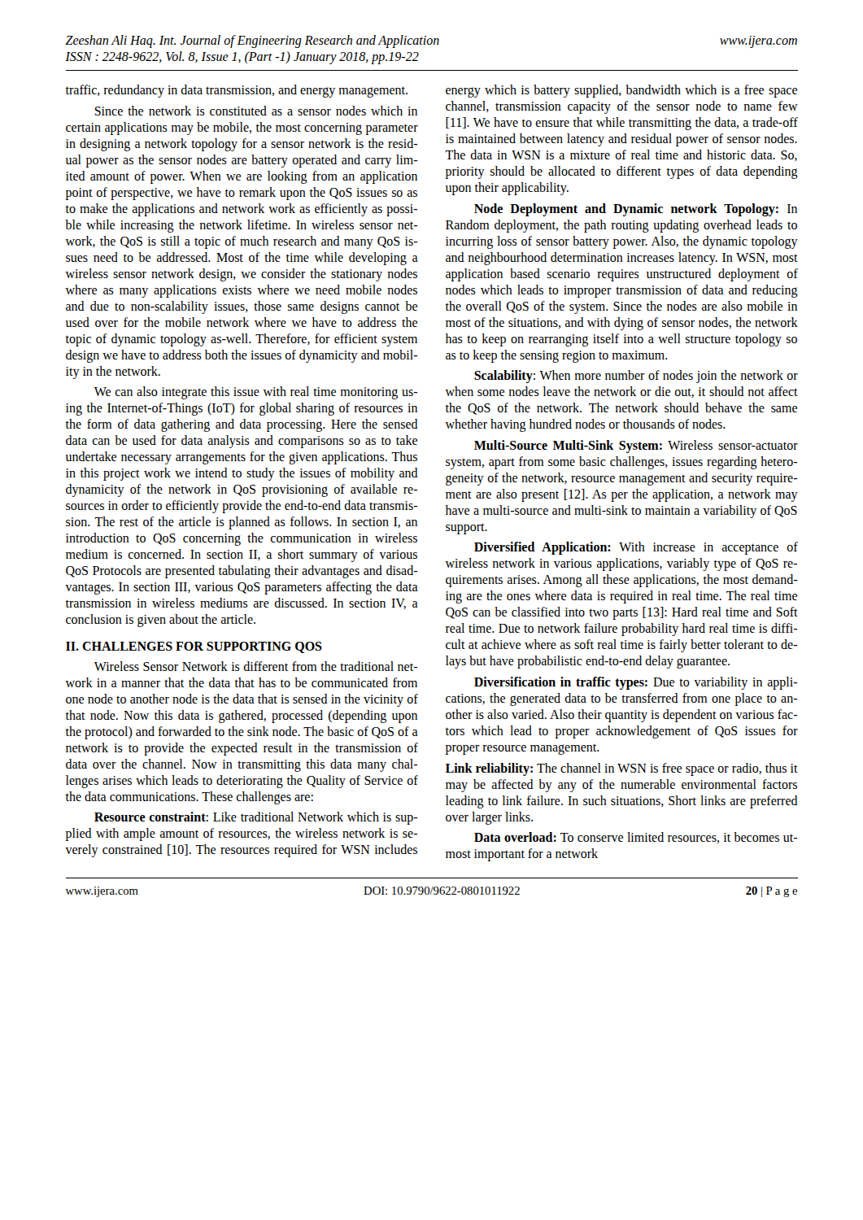Zeeshan Ali Haq. Int. Journal of Engineering Research and Application www.ijera.com
ISSN : 2248-9622, Vol. 8, Issue 1, (Part -1) January 2018, pp.19-22
traffic, redundancy in data transmission, and energy management.
Since the network is constituted as a sensor nodes which in certain applications may be mobile, the most concerning parameter in designing a network topology for a sensor network is the residual power as the sensor nodes are battery operated and carry limited amount of power. When we are looking from an application point of perspective, we have to remark upon the QoS issues so as to make the applications and network work as efficiently as possible while increasing the network lifetime. In wireless sensor network, the QoS is still a topic of much research and many QoS issues need to be addressed. Most of the time while developing a wireless sensor network design, we consider the stationary nodes where as many applications exists where we need mobile nodes and due to non-scalability issues, those same designs cannot be used over for the mobile network where we have to address the topic of dynamic topology as-well. Therefore, for efficient system design we have to address both the issues of dynamicity and mobility in the network.
We can also integrate this issue with real time monitoring using the Internet-of-Things (IoT) for global sharing of resources in the form of data gathering and data processing. Here the sensed data can be used for data analysis and comparisons so as to take undertake necessary arrangements for the given applications. Thus in this project work we intend to study the issues of mobility and dynamicity of the network in QoS provisioning of available resources in order to efficiently provide the end-to-end data transmission. The rest of the article is planned as follows. In section I, an introduction to QoS concerning the communication in wireless medium is concerned. In section II, a short summary of various QoS Protocols are presented tabulating their advantages and disadvantages. In section III, various QoS parameters affecting the data transmission in wireless mediums are discussed. In section IV, a conclusion is given about the article.
II. CHALLENGES FOR SUPPORTING QOS
Wireless Sensor Network is different from the traditional network in a manner that the data that has to be communicated from one node to another node is the data that is sensed in the vicinity of that node. Now this data is gathered, processed (depending upon the protocol) and forwarded to the sink node. The basic of QoS of a network is to provide the expected result in the transmission of data over the channel. Now in transmitting this data many challenges arises which leads to deteriorating the Quality of Service of the data communications. These challenges are:
Resource constraint: Like traditional Network which is supplied with ample amount of resources, the wireless network is severely constrained [10]. The resources required for WSN includes energy which is battery supplied, bandwidth which is a free space channel, transmission capacity of the sensor node to name few [11]. We have to ensure that while transmitting the data, a trade-off is maintained between latency and residual power of sensor nodes. The data in WSN is a mixture of real time and historic data. So, priority should be allocated to different types of data depending upon their applicability.
Node Deployment and Dynamic network Topology: In Random deployment, the path routing updating overhead leads to incurring loss of sensor battery power. Also, the dynamic topology and neighbourhood determination increases latency. In WSN, most application based scenario requires unstructured deployment of nodes which leads to improper transmission of data and reducing the overall QoS of the system. Since the nodes are also mobile in most of the situations, and with dying of sensor nodes, the network has to keep on rearranging itself into a well structure topology so as to keep the sensing region to maximum.
Scalability: When more number of nodes join the network or when some nodes leave the network or die out, it should not affect the QoS of the network. The network should behave the same whether having hundred nodes or thousands of nodes.
Multi-Source Multi-Sink System: Wireless sensor-actuator system, apart from some basic challenges, issues regarding heterogeneity of the network, resource management and security requirement are also present [12]. As per the application, a network may have a multi-source and multi-sink to maintain a variability of QoS support.
Diversified Application: With increase in acceptance of wireless network in various applications, variably type of QoS requirements arises. Among all these applications, the most demanding are the ones where data is required in real time. The real time QoS can be classified into two parts [13]: Hard real time and Soft real time. Due to network failure probability hard real time is difficult at achieve where as soft real time is fairly better tolerant to delays but have probabilistic end-to-end delay guarantee.
Diversification in traffic types: Due to variability in applications, the generated data to be transferred from one place to another is also varied. Also their quantity is dependent on various factors which lead to proper acknowledgement of QoS issues for proper resource management.
Link reliability: The channel in WSN is free space or radio, thus it may be affected by any of the numerable environmental factors leading to link failure. In such situations, Short links are preferred over larger links.
Data overload: To conserve limited resources, it becomes utmost important for a network
www.ijera.com DOI: 10.9790/9622-0801011922 20 | P a g e